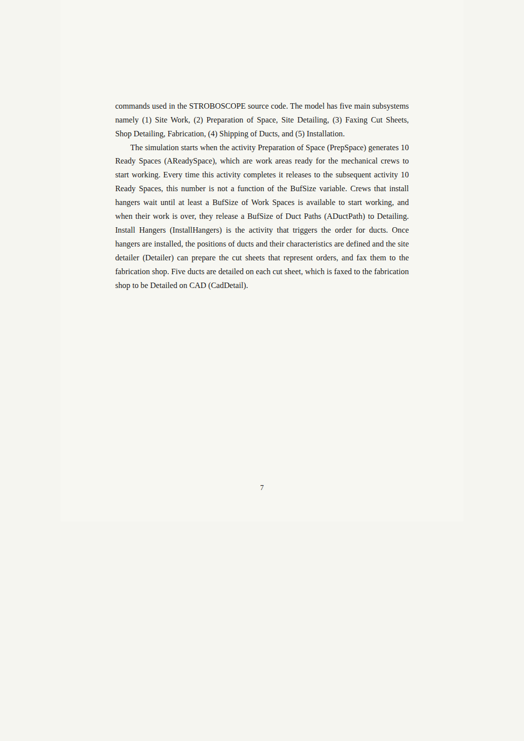commands used in the STROBOSCOPE source code. The model has five main subsystems namely (1) Site Work, (2) Preparation of Space, Site Detailing, (3) Faxing Cut Sheets, Shop Detailing, Fabrication, (4) Shipping of Ducts, and (5) Installation.
The simulation starts when the activity Preparation of Space (PrepSpace) generates 10 Ready Spaces (AReadySpace), which are work areas ready for the mechanical crews to start working. Every time this activity completes it releases to the subsequent activity 10 Ready Spaces, this number is not a function of the BufSize variable. Crews that install hangers wait until at least a BufSize of Work Spaces is available to start working, and when their work is over, they release a BufSize of Duct Paths (ADuctPath) to Detailing. Install Hangers (InstallHangers) is the activity that triggers the order for ducts. Once hangers are installed, the positions of ducts and their characteristics are defined and the site detailer (Detailer) can prepare the cut sheets that represent orders, and fax them to the fabrication shop. Five ducts are detailed on each cut sheet, which is faxed to the fabrication shop to be Detailed on CAD (CadDetail).
7